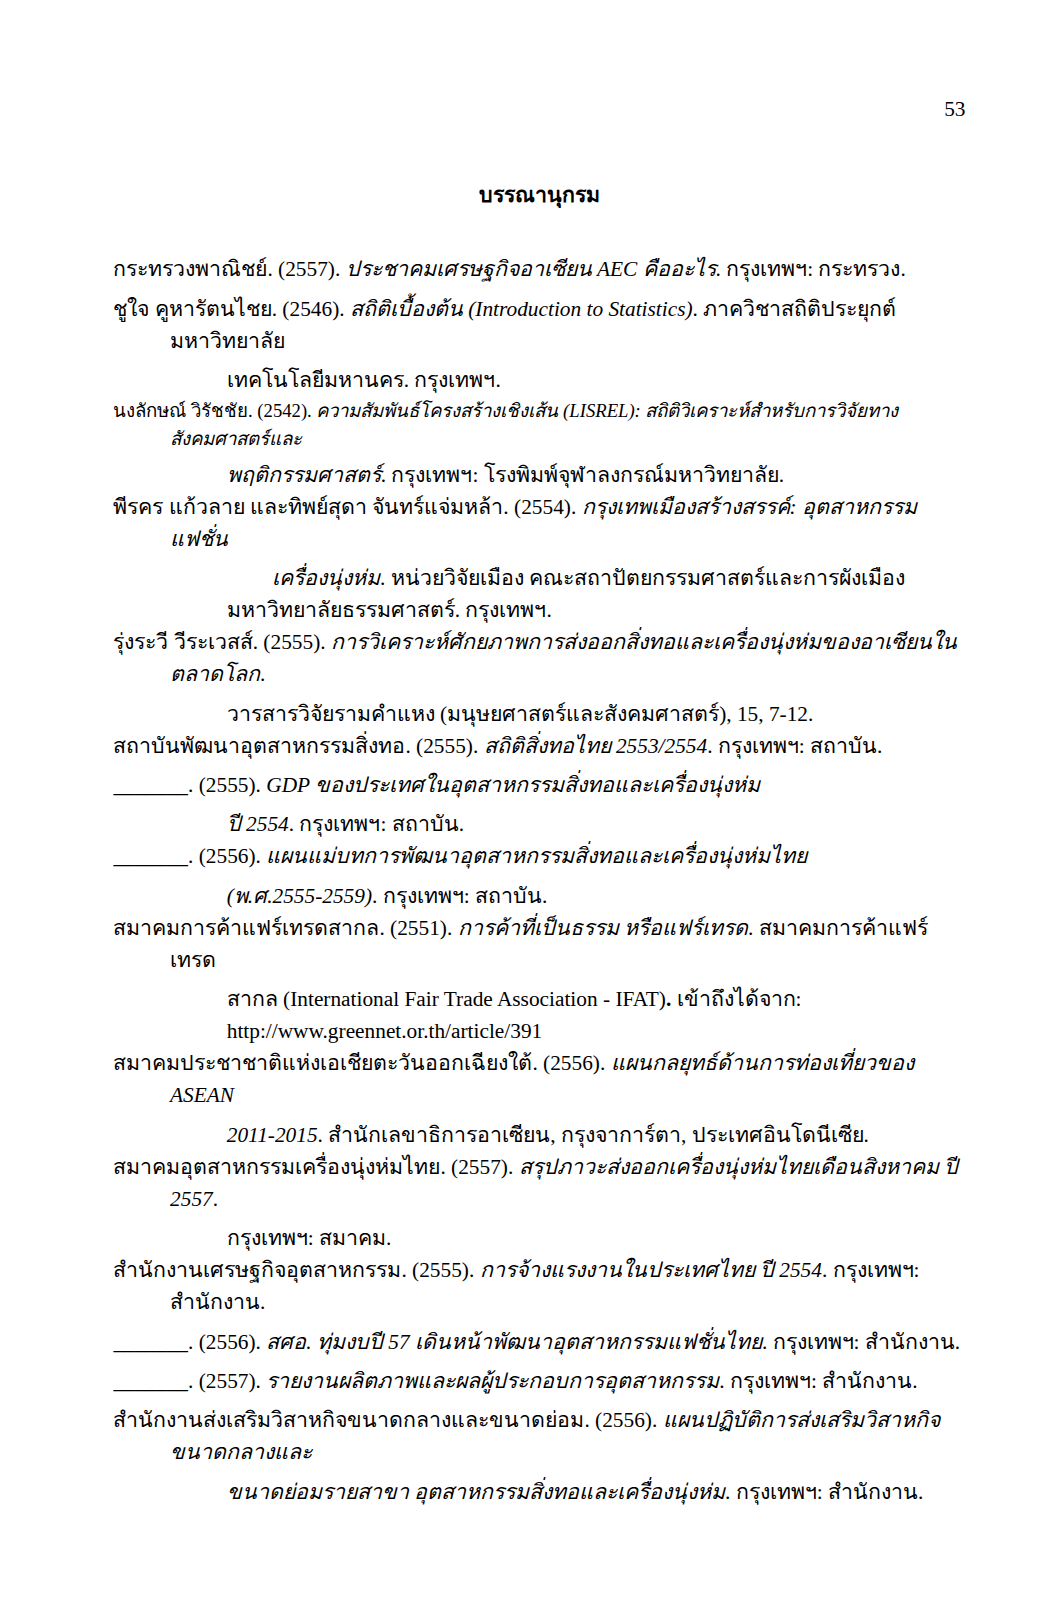53
บรรณานุกรม
กระทรวงพาณิชย์. (2557). ประชาคมเศรษฐกิจอาเซียน AEC คืออะไร. กรุงเทพฯ: กระทรวง.
ชูใจ คูหารัตนไชย. (2546). สถิติเบื้องต้น (Introduction to Statistics). ภาควิชาสถิติประยุกต์ มหาวิทยาลัย
เทคโนโลยีมหานคร. กรุงเทพฯ.
นงลักษณ์ วิรัชชัย. (2542). ความสัมพันธ์โครงสร้างเชิงเส้น (LISREL): สถิติวิเคราะห์สำหรับการวิจัยทางสังคมศาสตร์และ
พฤติกรรมศาสตร์. กรุงเทพฯ: โรงพิมพ์จุฬาลงกรณ์มหาวิทยาลัย.
พีรคร แก้วลาย และทิพย์สุดา จันทร์แจ่มหล้า. (2554). กรุงเทพเมืองสร้างสรรค์: อุตสาหกรรมแฟชั่น
เครื่องนุ่งห่ม. หน่วยวิจัยเมือง คณะสถาปัตยกรรมศาสตร์และการผังเมือง
มหาวิทยาลัยธรรมศาสตร์. กรุงเทพฯ.
รุ่งระวี วีระเวสส์. (2555). การวิเคราะห์ศักยภาพการส่งออกสิ่งทอและเครื่องนุ่งห่มของอาเซียนในตลาดโลก.
วารสารวิจัยรามคำแหง (มนุษยศาสตร์และสังคมศาสตร์), 15, 7-12.
สถาบันพัฒนาอุตสาหกรรมสิ่งทอ. (2555). สถิติสิ่งทอไทย 2553/2554. กรุงเทพฯ: สถาบัน.
_______. (2555). GDP ของประเทศในอุตสาหกรรมสิ่งทอและเครื่องนุ่งห่ม
ปี 2554. กรุงเทพฯ: สถาบัน.
_______. (2556). แผนแม่บทการพัฒนาอุตสาหกรรมสิ่งทอและเครื่องนุ่งห่มไทย
(พ.ศ.2555-2559). กรุงเทพฯ: สถาบัน.
สมาคมการค้าแฟร์เทรดสากล. (2551). การค้าที่เป็นธรรม หรือแฟร์เทรด. สมาคมการค้าแฟร์เทรด
สากล (International Fair Trade Association - IFAT). เข้าถึงได้จาก:
http://www.greennet.or.th/article/391
สมาคมประชาชาติแห่งเอเชียตะวันออกเฉียงใต้. (2556). แผนกลยุทธ์ด้านการท่องเที่ยวของ ASEAN
2011-2015. สำนักเลขาธิการอาเซียน, กรุงจาการ์ตา, ประเทศอินโดนีเซีย.
สมาคมอุตสาหกรรมเครื่องนุ่งห่มไทย. (2557). สรุปภาวะส่งออกเครื่องนุ่งห่มไทยเดือนสิงหาคม ปี 2557.
กรุงเทพฯ: สมาคม.
สำนักงานเศรษฐกิจอุตสาหกรรม. (2555). การจ้างแรงงานในประเทศไทย ปี 2554. กรุงเทพฯ: สำนักงาน.
_______. (2556). สศอ. ทุ่มงบปี 57 เดินหน้าพัฒนาอุตสาหกรรมแฟชั่นไทย. กรุงเทพฯ: สำนักงาน.
_______. (2557). รายงานผลิตภาพและผลผู้ประกอบการอุตสาหกรรม. กรุงเทพฯ: สำนักงาน.
สำนักงานส่งเสริมวิสาหกิจขนาดกลางและขนาดย่อม. (2556). แผนปฏิบัติการส่งเสริมวิสาหกิจขนาดกลางและ
ขนาดย่อมรายสาขา อุตสาหกรรมสิ่งทอและเครื่องนุ่งห่ม. กรุงเทพฯ: สำนักงาน.